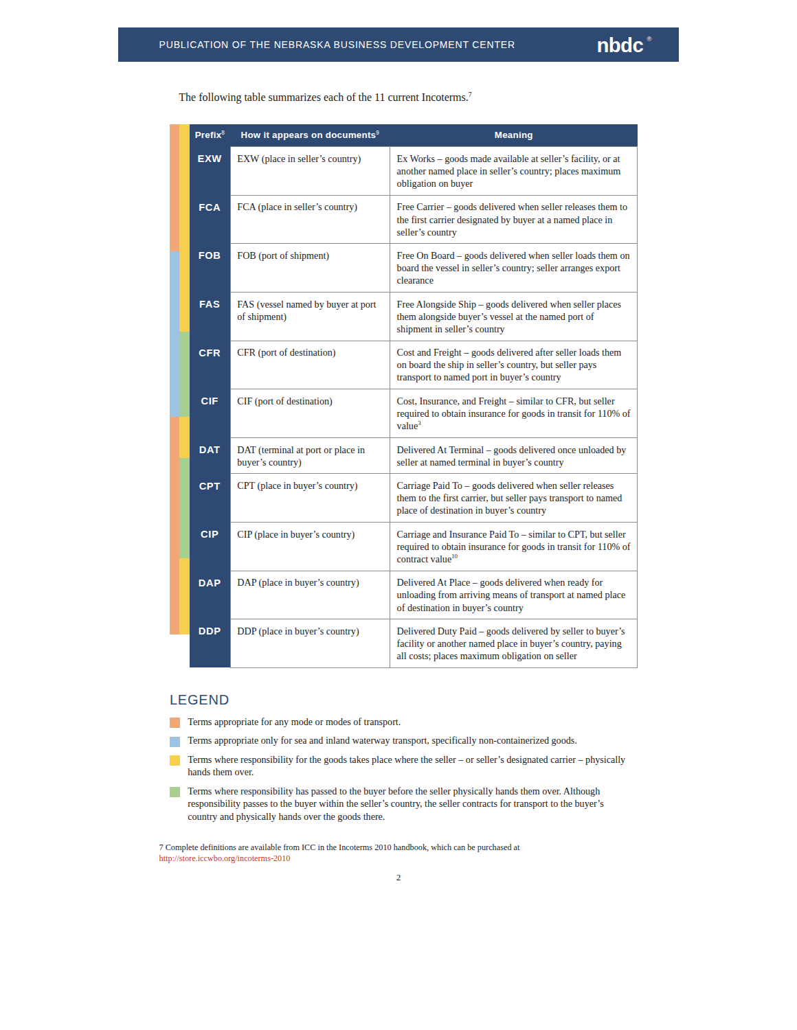Publication of the Nebraska Business Development Center
nbdc®
The following table summarizes each of the 11 current Incoterms.7
| Prefix 8 | How it appears on documents 9 | Meaning |
| --- | --- | --- |
| EXW | EXW (place in seller’s country) | Ex Works – goods made available at seller’s facility, or at another named place in seller’s country; places maximum obligation on buyer |
| FCA | FCA (place in seller’s country) | Free Carrier – goods delivered when seller releases them to the first carrier designated by buyer at a named place in seller’s country |
| FOB | FOB (port of shipment) | Free On Board – goods delivered when seller loads them on board the vessel in seller’s country; seller arranges export clearance |
| FAS | FAS (vessel named by buyer at port of shipment) | Free Alongside Ship – goods delivered when seller places them alongside buyer’s vessel at the named port of shipment in seller’s country |
| CFR | CFR (port of destination) | Cost and Freight – goods delivered after seller loads them on board the ship in seller’s country, but seller pays transport to named port in buyer’s country |
| CIF | CIF (port of destination) | Cost, Insurance, and Freight – similar to CFR, but seller required to obtain insurance for goods in transit for 110% of value 3 |
| DAT | DAT (terminal at port or place in buyer’s country) | Delivered At Terminal – goods delivered once unloaded by seller at named terminal in buyer’s country |
| CPT | CPT (place in buyer’s country) | Carriage Paid To – goods delivered when seller releases them to the first carrier, but seller pays transport to named place of destination in buyer’s country |
| CIP | CIP (place in buyer’s country) | Carriage and Insurance Paid To – similar to CPT, but seller required to obtain insurance for goods in transit for 110% of contract value 10 |
| DAP | DAP (place in buyer’s country) | Delivered At Place – goods delivered when ready for unloading from arriving means of transport at named place of destination in buyer’s country |
| DDP | DDP (place in buyer’s country) | Delivered Duty Paid – goods delivered by seller to buyer’s facility or another named place in buyer’s country, paying all costs; places maximum obligation on seller |
Legend
Terms appropriate for any mode or modes of transport.
Terms appropriate only for sea and inland waterway transport, specifically non-containerized goods.
Terms where responsibility for the goods takes place where the seller – or seller’s designated carrier – physically hands them over.
Terms where responsibility has passed to the buyer before the seller physically hands them over. Although responsibility passes to the buyer within the seller’s country, the seller contracts for transport to the buyer’s country and physically hands over the goods there.
7 Complete definitions are available from ICC in the Incoterms 2010 handbook, which can be purchased at http://store.iccwbo.org/incoterms-2010
2